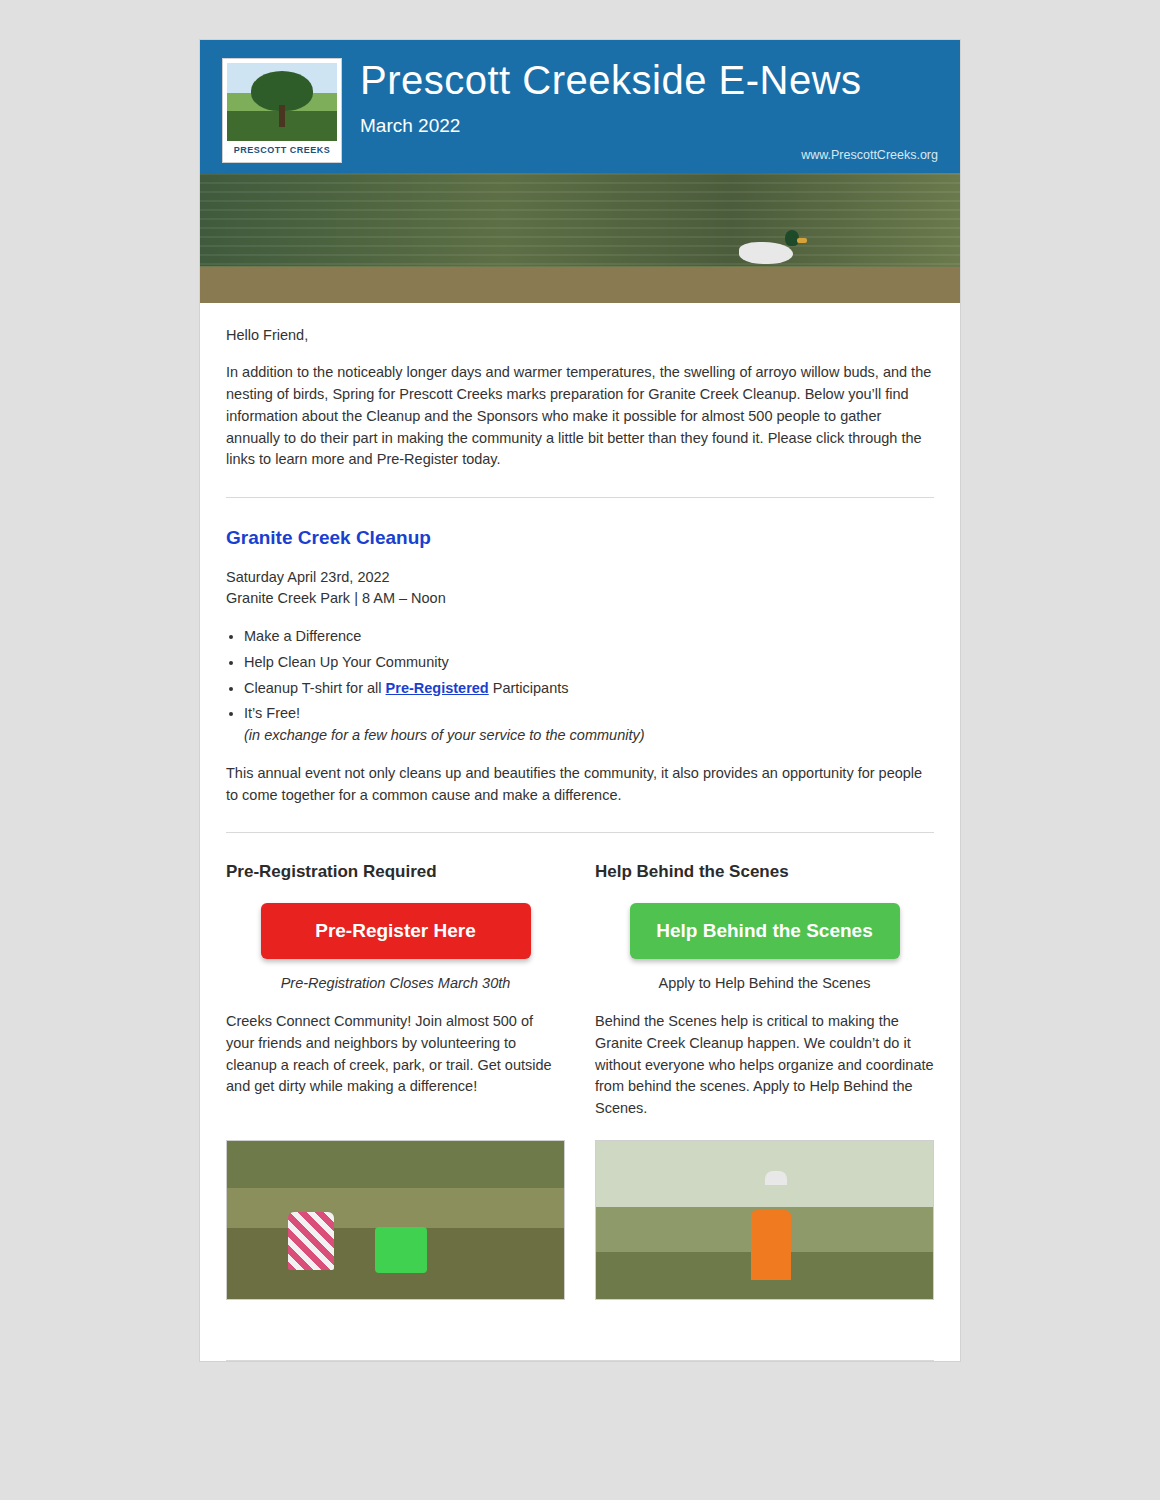PRESCOTT CREEKS
Prescott Creekside E-News
March 2022
www.PrescottCreeks.org
Hello Friend,
In addition to the noticeably longer days and warmer temperatures, the swelling of arroyo willow buds, and the nesting of birds, Spring for Prescott Creeks marks preparation for Granite Creek Cleanup. Below you’ll find information about the Cleanup and the Sponsors who make it possible for almost 500 people to gather annually to do their part in making the community a little bit better than they found it. Please click through the links to learn more and Pre-Register today.
Granite Creek Cleanup
Saturday April 23rd, 2022
Granite Creek Park | 8 AM – Noon
Make a Difference
Help Clean Up Your Community
Cleanup T-shirt for all Pre-Registered Participants
It’s Free!
(in exchange for a few hours of your service to the community)
This annual event not only cleans up and beautifies the community, it also provides an opportunity for people to come together for a common cause and make a difference.
Pre-Registration Required
Pre-Register Here
Pre-Registration Closes March 30th
Creeks Connect Community! Join almost 500 of your friends and neighbors by volunteering to cleanup a reach of creek, park, or trail. Get outside and get dirty while making a difference!
Help Behind the Scenes
Help Behind the Scenes
Apply to Help Behind the Scenes
Behind the Scenes help is critical to making the Granite Creek Cleanup happen. We couldn’t do it without everyone who helps organize and coordinate from behind the scenes. Apply to Help Behind the Scenes.